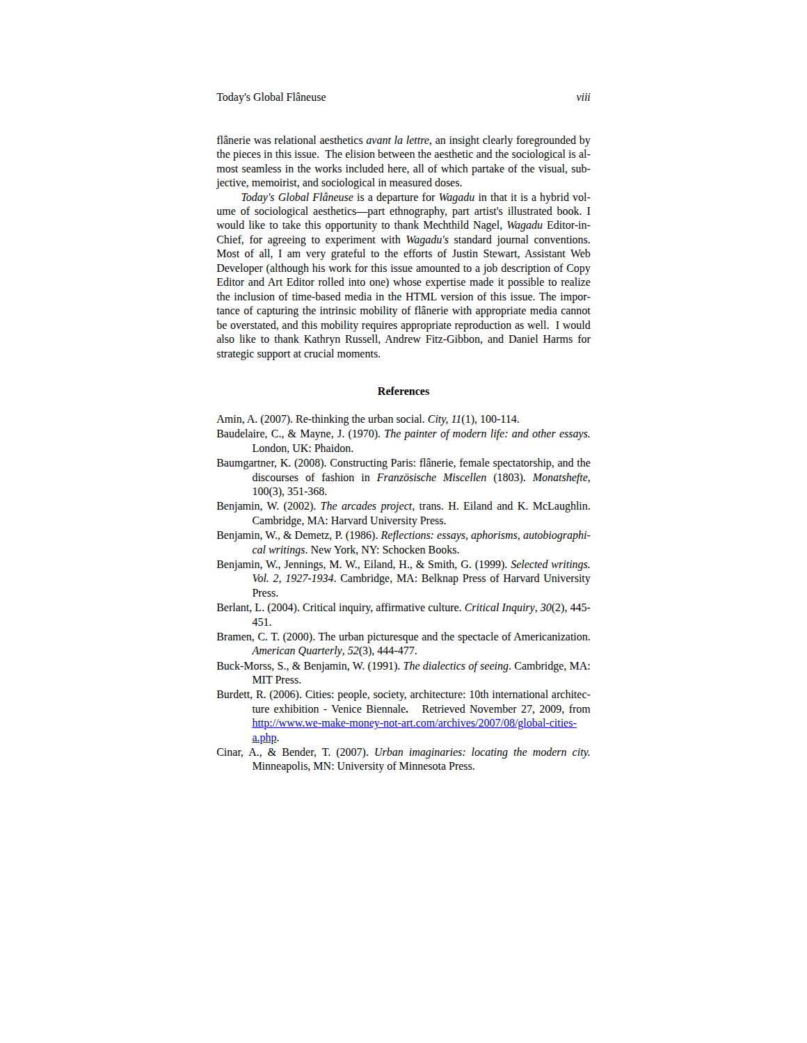Today's Global Flâneuse viii
flânerie was relational aesthetics avant la lettre, an insight clearly foregrounded by the pieces in this issue. The elision between the aesthetic and the sociological is almost seamless in the works included here, all of which partake of the visual, subjective, memoirist, and sociological in measured doses.
Today's Global Flâneuse is a departure for Wagadu in that it is a hybrid volume of sociological aesthetics—part ethnography, part artist's illustrated book. I would like to take this opportunity to thank Mechthild Nagel, Wagadu Editor-in-Chief, for agreeing to experiment with Wagadu's standard journal conventions. Most of all, I am very grateful to the efforts of Justin Stewart, Assistant Web Developer (although his work for this issue amounted to a job description of Copy Editor and Art Editor rolled into one) whose expertise made it possible to realize the inclusion of time-based media in the HTML version of this issue. The importance of capturing the intrinsic mobility of flânerie with appropriate media cannot be overstated, and this mobility requires appropriate reproduction as well. I would also like to thank Kathryn Russell, Andrew Fitz-Gibbon, and Daniel Harms for strategic support at crucial moments.
References
Amin, A. (2007). Re-thinking the urban social. City, 11(1), 100-114.
Baudelaire, C., & Mayne, J. (1970). The painter of modern life: and other essays. London, UK: Phaidon.
Baumgartner, K. (2008). Constructing Paris: flânerie, female spectatorship, and the discourses of fashion in Französische Miscellen (1803). Monatshefte, 100(3), 351-368.
Benjamin, W. (2002). The arcades project, trans. H. Eiland and K. McLaughlin. Cambridge, MA: Harvard University Press.
Benjamin, W., & Demetz, P. (1986). Reflections: essays, aphorisms, autobiographical writings. New York, NY: Schocken Books.
Benjamin, W., Jennings, M. W., Eiland, H., & Smith, G. (1999). Selected writings. Vol. 2, 1927-1934. Cambridge, MA: Belknap Press of Harvard University Press.
Berlant, L. (2004). Critical inquiry, affirmative culture. Critical Inquiry, 30(2), 445-451.
Bramen, C. T. (2000). The urban picturesque and the spectacle of Americanization. American Quarterly, 52(3), 444-477.
Buck-Morss, S., & Benjamin, W. (1991). The dialectics of seeing. Cambridge, MA: MIT Press.
Burdett, R. (2006). Cities: people, society, architecture: 10th international architecture exhibition - Venice Biennale. Retrieved November 27, 2009, from http://www.we-make-money-not-art.com/archives/2007/08/global-cities-a.php.
Cinar, A., & Bender, T. (2007). Urban imaginaries: locating the modern city. Minneapolis, MN: University of Minnesota Press.